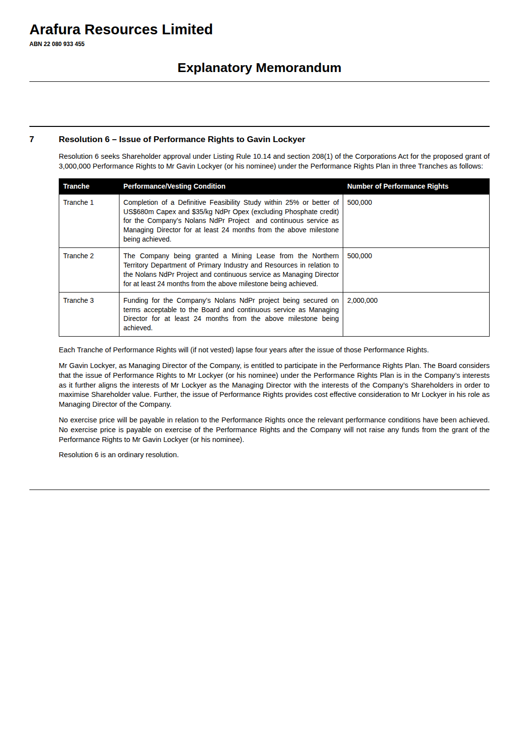Arafura Resources Limited
ABN 22 080 933 455
Explanatory Memorandum
7 Resolution 6 – Issue of Performance Rights to Gavin Lockyer
Resolution 6 seeks Shareholder approval under Listing Rule 10.14 and section 208(1) of the Corporations Act for the proposed grant of 3,000,000 Performance Rights to Mr Gavin Lockyer (or his nominee) under the Performance Rights Plan in three Tranches as follows:
| Tranche | Performance/Vesting Condition | Number of Performance Rights |
| --- | --- | --- |
| Tranche 1 | Completion of a Definitive Feasibility Study within 25% or better of US$680m Capex and $35/kg NdPr Opex (excluding Phosphate credit) for the Company’s Nolans NdPr Project and continuous service as Managing Director for at least 24 months from the above milestone being achieved. | 500,000 |
| Tranche 2 | The Company being granted a Mining Lease from the Northern Territory Department of Primary Industry and Resources in relation to the Nolans NdPr Project and continuous service as Managing Director for at least 24 months from the above milestone being achieved. | 500,000 |
| Tranche 3 | Funding for the Company’s Nolans NdPr project being secured on terms acceptable to the Board and continuous service as Managing Director for at least 24 months from the above milestone being achieved. | 2,000,000 |
Each Tranche of Performance Rights will (if not vested) lapse four years after the issue of those Performance Rights.
Mr Gavin Lockyer, as Managing Director of the Company, is entitled to participate in the Performance Rights Plan. The Board considers that the issue of Performance Rights to Mr Lockyer (or his nominee) under the Performance Rights Plan is in the Company’s interests as it further aligns the interests of Mr Lockyer as the Managing Director with the interests of the Company’s Shareholders in order to maximise Shareholder value. Further, the issue of Performance Rights provides cost effective consideration to Mr Lockyer in his role as Managing Director of the Company.
No exercise price will be payable in relation to the Performance Rights once the relevant performance conditions have been achieved. No exercise price is payable on exercise of the Performance Rights and the Company will not raise any funds from the grant of the Performance Rights to Mr Gavin Lockyer (or his nominee).
Resolution 6 is an ordinary resolution.